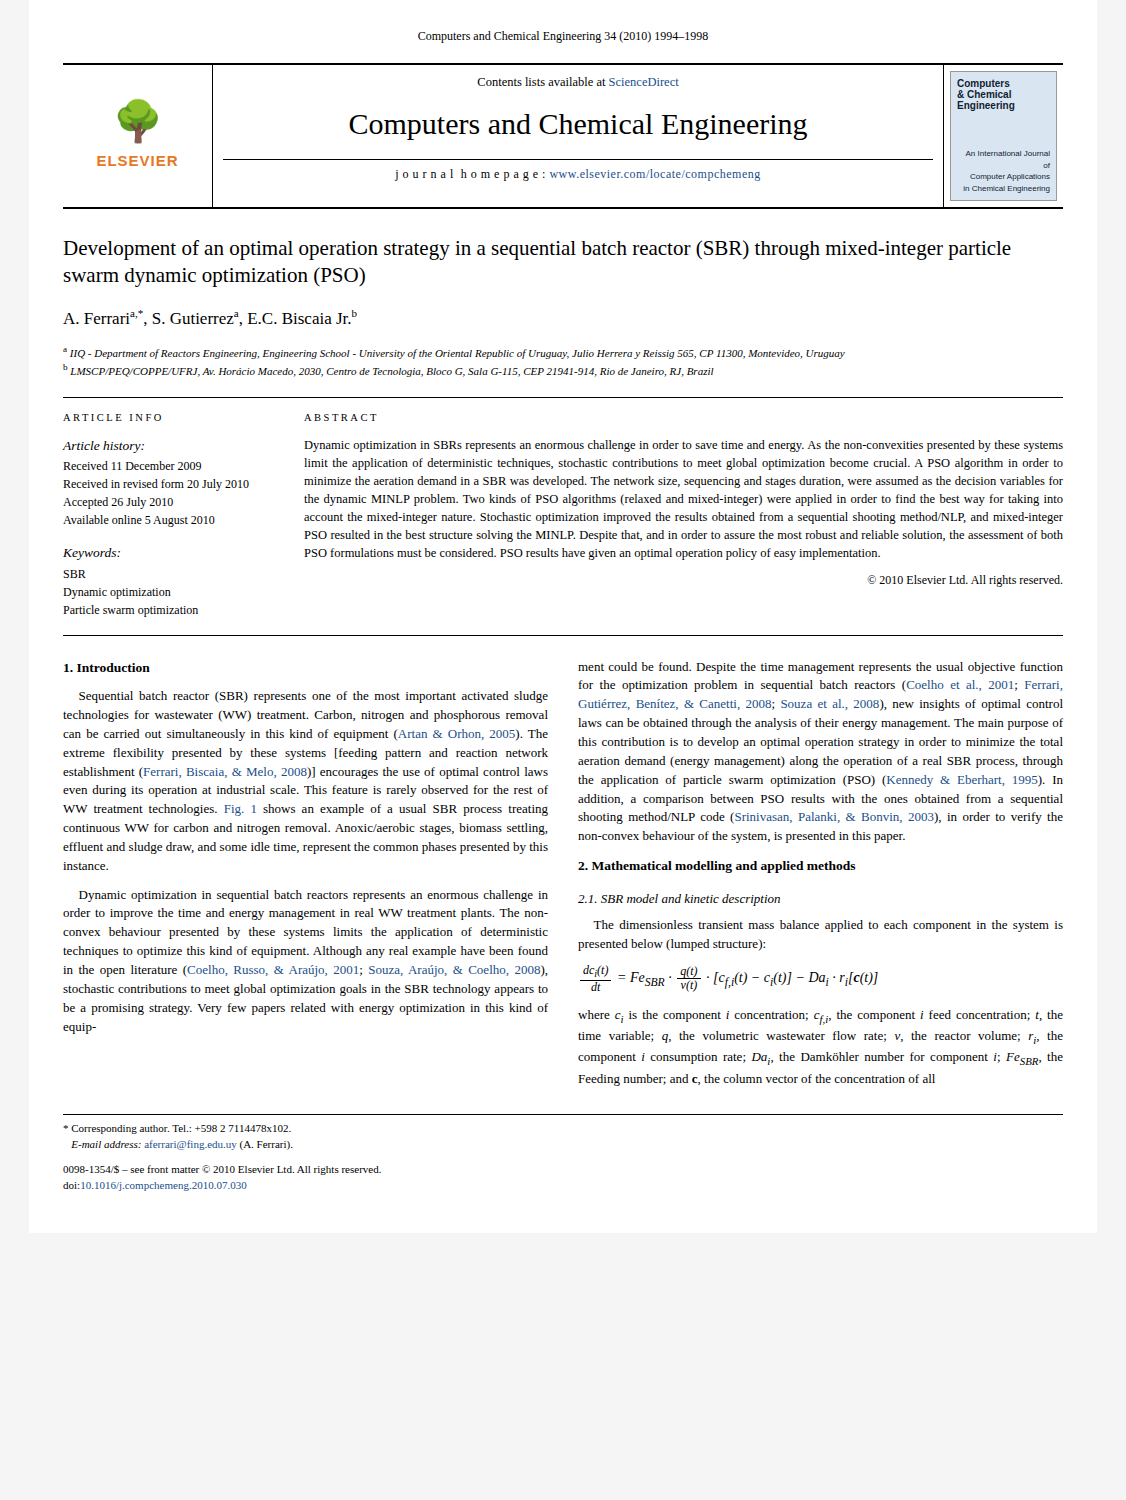Computers and Chemical Engineering 34 (2010) 1994–1998
🌳
ELSEVIER
Contents lists available at ScienceDirect
Computers and Chemical Engineering
j o u r n a l h o m e p a g e : www.elsevier.com/locate/compchemeng
Computers
& Chemical
Engineering
An International Journal of
Computer Applications
in Chemical Engineering
Development of an optimal operation strategy in a sequential batch reactor (SBR) through mixed-integer particle swarm dynamic optimization (PSO)
A. Ferraria,*, S. Gutierreza, E.C. Biscaia Jr.b
a IIQ - Department of Reactors Engineering, Engineering School - University of the Oriental Republic of Uruguay, Julio Herrera y Reissig 565, CP 11300, Montevideo, Uruguay
b LMSCP/PEQ/COPPE/UFRJ, Av. Horácio Macedo, 2030, Centro de Tecnologia, Bloco G, Sala G-115, CEP 21941-914, Rio de Janeiro, RJ, Brazil
Article info
Article history:
Received 11 December 2009
Received in revised form 20 July 2010
Accepted 26 July 2010
Available online 5 August 2010
Keywords:
SBR
Dynamic optimization
Particle swarm optimization
Abstract
Dynamic optimization in SBRs represents an enormous challenge in order to save time and energy. As the non-convexities presented by these systems limit the application of deterministic techniques, stochastic contributions to meet global optimization become crucial. A PSO algorithm in order to minimize the aeration demand in a SBR was developed. The network size, sequencing and stages duration, were assumed as the decision variables for the dynamic MINLP problem. Two kinds of PSO algorithms (relaxed and mixed-integer) were applied in order to find the best way for taking into account the mixed-integer nature. Stochastic optimization improved the results obtained from a sequential shooting method/NLP, and mixed-integer PSO resulted in the best structure solving the MINLP. Despite that, and in order to assure the most robust and reliable solution, the assessment of both PSO formulations must be considered. PSO results have given an optimal operation policy of easy implementation.
© 2010 Elsevier Ltd. All rights reserved.
1. Introduction
Sequential batch reactor (SBR) represents one of the most important activated sludge technologies for wastewater (WW) treatment. Carbon, nitrogen and phosphorous removal can be carried out simultaneously in this kind of equipment (Artan & Orhon, 2005). The extreme flexibility presented by these systems [feeding pattern and reaction network establishment (Ferrari, Biscaia, & Melo, 2008)] encourages the use of optimal control laws even during its operation at industrial scale. This feature is rarely observed for the rest of WW treatment technologies. Fig. 1 shows an example of a usual SBR process treating continuous WW for carbon and nitrogen removal. Anoxic/aerobic stages, biomass settling, effluent and sludge draw, and some idle time, represent the common phases presented by this instance.
Dynamic optimization in sequential batch reactors represents an enormous challenge in order to improve the time and energy management in real WW treatment plants. The non-convex behaviour presented by these systems limits the application of deterministic techniques to optimize this kind of equipment. Although any real example have been found in the open literature (Coelho, Russo, & Araújo, 2001; Souza, Araújo, & Coelho, 2008), stochastic contributions to meet global optimization goals in the SBR technology appears to be a promising strategy. Very few papers related with energy optimization in this kind of equip-
ment could be found. Despite the time management represents the usual objective function for the optimization problem in sequential batch reactors (Coelho et al., 2001; Ferrari, Gutiérrez, Benítez, & Canetti, 2008; Souza et al., 2008), new insights of optimal control laws can be obtained through the analysis of their energy management. The main purpose of this contribution is to develop an optimal operation strategy in order to minimize the total aeration demand (energy management) along the operation of a real SBR process, through the application of particle swarm optimization (PSO) (Kennedy & Eberhart, 1995). In addition, a comparison between PSO results with the ones obtained from a sequential shooting method/NLP code (Srinivasan, Palanki, & Bonvin, 2003), in order to verify the non-convex behaviour of the system, is presented in this paper.
2. Mathematical modelling and applied methods
2.1. SBR model and kinetic description
The dimensionless transient mass balance applied to each component in the system is presented below (lumped structure):
dci(t) dt = FeSBR · q(t) v(t) · [cf,i(t) − ci(t)] − Dai · ri[c(t)]
where ci is the component i concentration; cf,i, the component i feed concentration; t, the time variable; q, the volumetric wastewater flow rate; v, the reactor volume; ri, the component i consumption rate; Dai, the Damköhler number for component i; FeSBR, the Feeding number; and c, the column vector of the concentration of all
* Corresponding author. Tel.: +598 2 7114478x102.
E-mail address: aferrari@fing.edu.uy (A. Ferrari).
0098-1354/$ – see front matter © 2010 Elsevier Ltd. All rights reserved.
doi:10.1016/j.compchemeng.2010.07.030